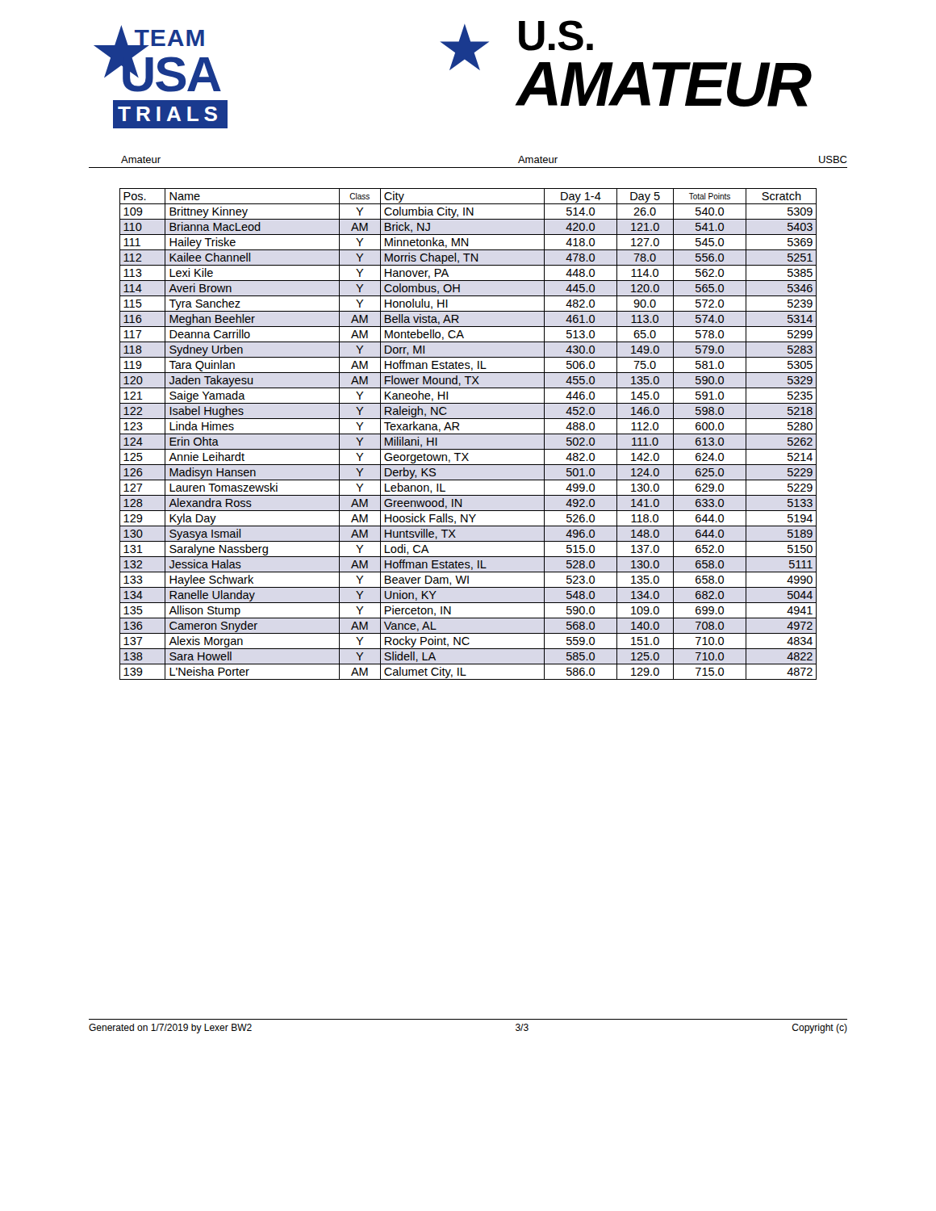★
TEAM
USA
TRIALS
★
U.S.
AMATEUR
Amateur Amateur USBC
| Pos. | Name | Class | City | Day 1-4 | Day 5 | Total Points | Scratch |
| --- | --- | --- | --- | --- | --- | --- | --- |
| 109 | Brittney Kinney | Y | Columbia City, IN | 514.0 | 26.0 | 540.0 | 5309 |
| 110 | Brianna MacLeod | AM | Brick, NJ | 420.0 | 121.0 | 541.0 | 5403 |
| 111 | Hailey Triske | Y | Minnetonka, MN | 418.0 | 127.0 | 545.0 | 5369 |
| 112 | Kailee Channell | Y | Morris Chapel, TN | 478.0 | 78.0 | 556.0 | 5251 |
| 113 | Lexi Kile | Y | Hanover, PA | 448.0 | 114.0 | 562.0 | 5385 |
| 114 | Averi Brown | Y | Colombus, OH | 445.0 | 120.0 | 565.0 | 5346 |
| 115 | Tyra Sanchez | Y | Honolulu, HI | 482.0 | 90.0 | 572.0 | 5239 |
| 116 | Meghan Beehler | AM | Bella vista, AR | 461.0 | 113.0 | 574.0 | 5314 |
| 117 | Deanna Carrillo | AM | Montebello, CA | 513.0 | 65.0 | 578.0 | 5299 |
| 118 | Sydney Urben | Y | Dorr, MI | 430.0 | 149.0 | 579.0 | 5283 |
| 119 | Tara Quinlan | AM | Hoffman Estates, IL | 506.0 | 75.0 | 581.0 | 5305 |
| 120 | Jaden Takayesu | AM | Flower Mound, TX | 455.0 | 135.0 | 590.0 | 5329 |
| 121 | Saige Yamada | Y | Kaneohe, HI | 446.0 | 145.0 | 591.0 | 5235 |
| 122 | Isabel Hughes | Y | Raleigh, NC | 452.0 | 146.0 | 598.0 | 5218 |
| 123 | Linda Himes | Y | Texarkana, AR | 488.0 | 112.0 | 600.0 | 5280 |
| 124 | Erin Ohta | Y | Mililani, HI | 502.0 | 111.0 | 613.0 | 5262 |
| 125 | Annie Leihardt | Y | Georgetown, TX | 482.0 | 142.0 | 624.0 | 5214 |
| 126 | Madisyn Hansen | Y | Derby, KS | 501.0 | 124.0 | 625.0 | 5229 |
| 127 | Lauren Tomaszewski | Y | Lebanon, IL | 499.0 | 130.0 | 629.0 | 5229 |
| 128 | Alexandra Ross | AM | Greenwood, IN | 492.0 | 141.0 | 633.0 | 5133 |
| 129 | Kyla Day | AM | Hoosick Falls, NY | 526.0 | 118.0 | 644.0 | 5194 |
| 130 | Syasya Ismail | AM | Huntsville, TX | 496.0 | 148.0 | 644.0 | 5189 |
| 131 | Saralyne Nassberg | Y | Lodi, CA | 515.0 | 137.0 | 652.0 | 5150 |
| 132 | Jessica Halas | AM | Hoffman Estates, IL | 528.0 | 130.0 | 658.0 | 5111 |
| 133 | Haylee Schwark | Y | Beaver Dam, WI | 523.0 | 135.0 | 658.0 | 4990 |
| 134 | Ranelle Ulanday | Y | Union, KY | 548.0 | 134.0 | 682.0 | 5044 |
| 135 | Allison Stump | Y | Pierceton, IN | 590.0 | 109.0 | 699.0 | 4941 |
| 136 | Cameron Snyder | AM | Vance, AL | 568.0 | 140.0 | 708.0 | 4972 |
| 137 | Alexis Morgan | Y | Rocky Point, NC | 559.0 | 151.0 | 710.0 | 4834 |
| 138 | Sara Howell | Y | Slidell, LA | 585.0 | 125.0 | 710.0 | 4822 |
| 139 | L'Neisha Porter | AM | Calumet City, IL | 586.0 | 129.0 | 715.0 | 4872 |
Generated on 1/7/2019 by Lexer BW2 3/3 Copyright (c)